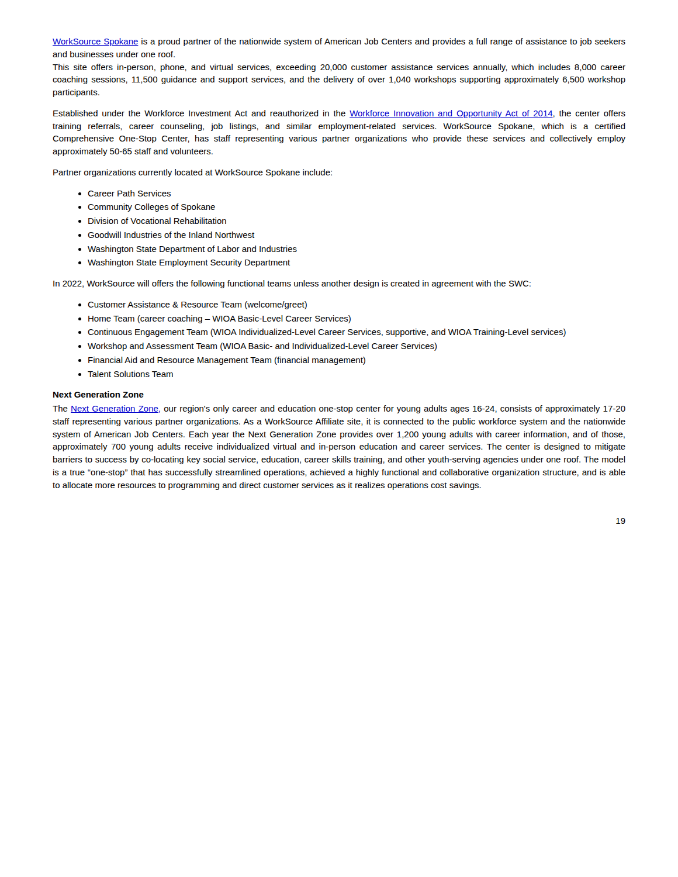WorkSource Spokane is a proud partner of the nationwide system of American Job Centers and provides a full range of assistance to job seekers and businesses under one roof.
This site offers in-person, phone, and virtual services, exceeding 20,000 customer assistance services annually, which includes 8,000 career coaching sessions, 11,500 guidance and support services, and the delivery of over 1,040 workshops supporting approximately 6,500 workshop participants.
Established under the Workforce Investment Act and reauthorized in the Workforce Innovation and Opportunity Act of 2014, the center offers training referrals, career counseling, job listings, and similar employment-related services. WorkSource Spokane, which is a certified Comprehensive One-Stop Center, has staff representing various partner organizations who provide these services and collectively employ approximately 50-65 staff and volunteers.
Partner organizations currently located at WorkSource Spokane include:
Career Path Services
Community Colleges of Spokane
Division of Vocational Rehabilitation
Goodwill Industries of the Inland Northwest
Washington State Department of Labor and Industries
Washington State Employment Security Department
In 2022, WorkSource will offers the following functional teams unless another design is created in agreement with the SWC:
Customer Assistance & Resource Team (welcome/greet)
Home Team (career coaching – WIOA Basic-Level Career Services)
Continuous Engagement Team (WIOA Individualized-Level Career Services, supportive, and WIOA Training-Level services)
Workshop and Assessment Team (WIOA Basic- and Individualized-Level Career Services)
Financial Aid and Resource Management Team (financial management)
Talent Solutions Team
Next Generation Zone
The Next Generation Zone, our region's only career and education one-stop center for young adults ages 16-24, consists of approximately 17-20 staff representing various partner organizations. As a WorkSource Affiliate site, it is connected to the public workforce system and the nationwide system of American Job Centers. Each year the Next Generation Zone provides over 1,200 young adults with career information, and of those, approximately 700 young adults receive individualized virtual and in-person education and career services. The center is designed to mitigate barriers to success by co-locating key social service, education, career skills training, and other youth-serving agencies under one roof. The model is a true “one-stop” that has successfully streamlined operations, achieved a highly functional and collaborative organization structure, and is able to allocate more resources to programming and direct customer services as it realizes operations cost savings.
19